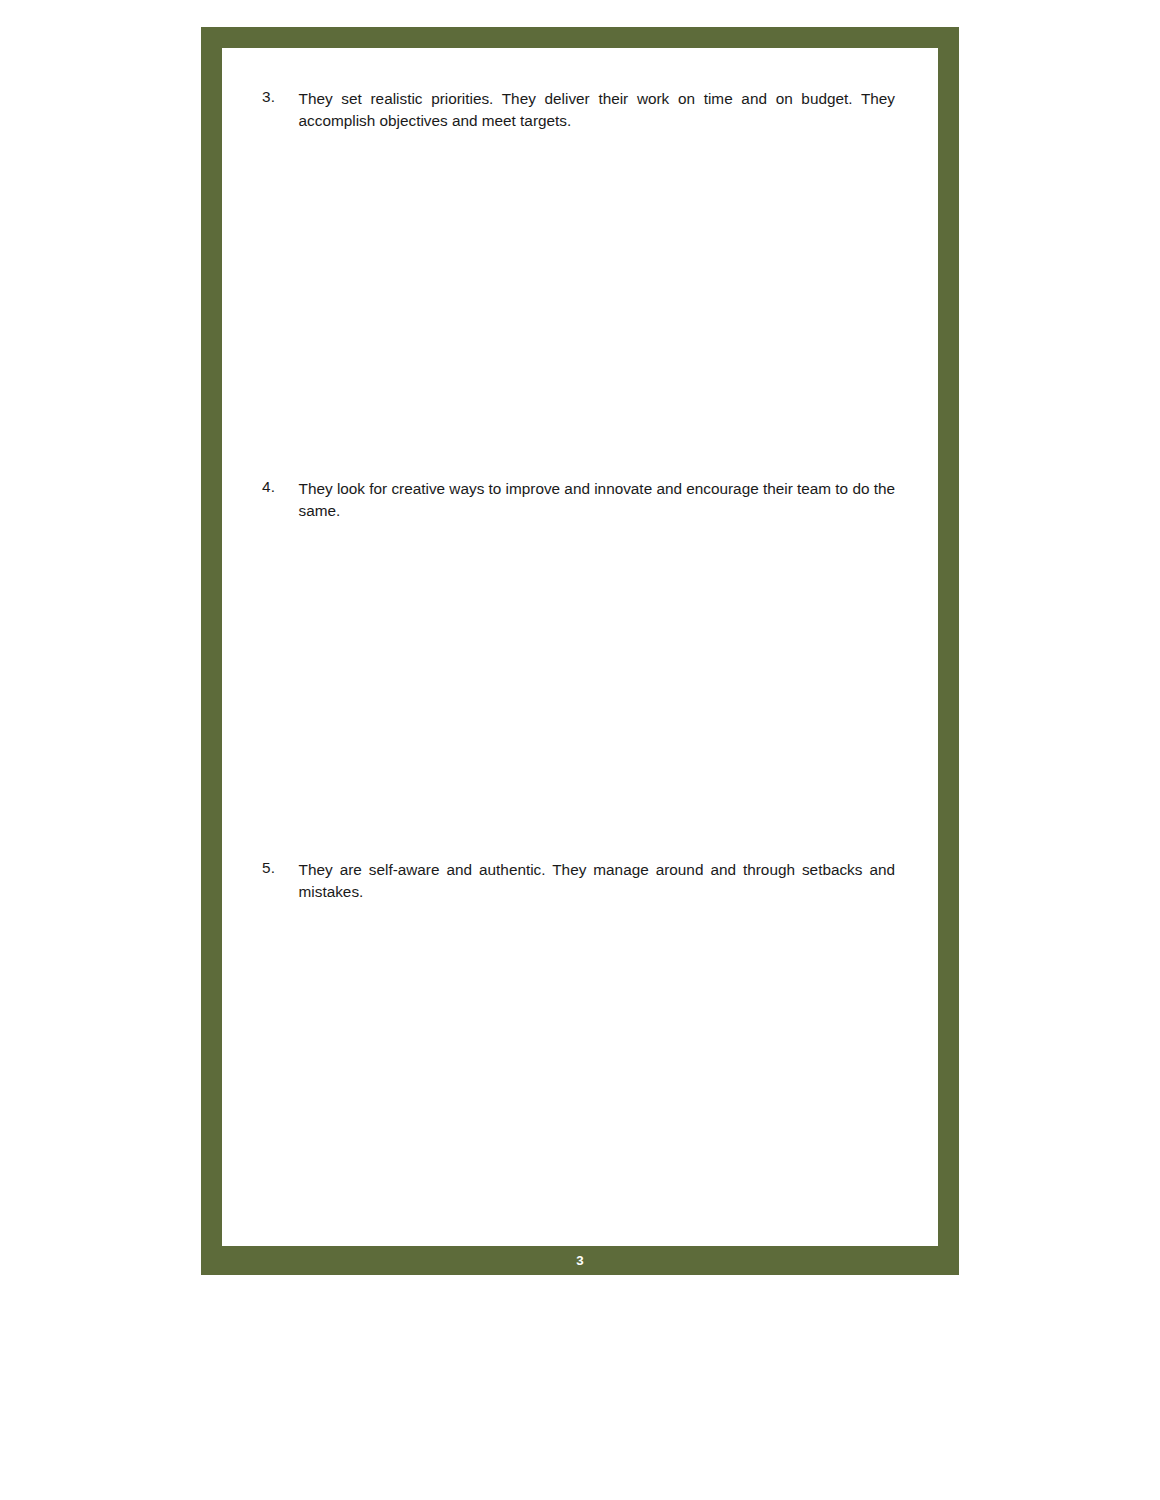3.
They set realistic priorities. They deliver their work on time and on budget. They accomplish objectives and meet targets.
4.
They look for creative ways to improve and innovate and encourage their team to do the same.
5.
They are self-aware and authentic. They manage around and through setbacks and mistakes.
3